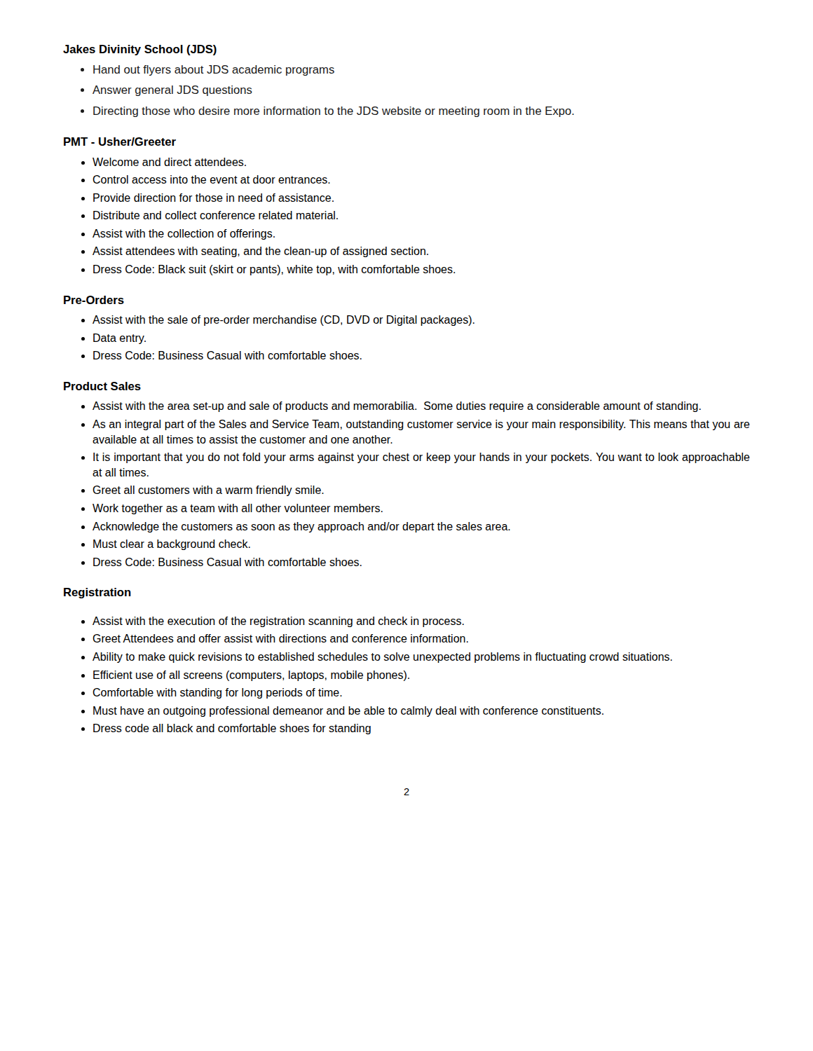Jakes Divinity School (JDS)
Hand out flyers about JDS academic programs
Answer general JDS questions
Directing those who desire more information to the JDS website or meeting room in the Expo.
PMT - Usher/Greeter
Welcome and direct attendees.
Control access into the event at door entrances.
Provide direction for those in need of assistance.
Distribute and collect conference related material.
Assist with the collection of offerings.
Assist attendees with seating, and the clean-up of assigned section.
Dress Code: Black suit (skirt or pants), white top, with comfortable shoes.
Pre-Orders
Assist with the sale of pre-order merchandise (CD, DVD or Digital packages).
Data entry.
Dress Code: Business Casual with comfortable shoes.
Product Sales
Assist with the area set-up and sale of products and memorabilia. Some duties require a considerable amount of standing.
As an integral part of the Sales and Service Team, outstanding customer service is your main responsibility. This means that you are available at all times to assist the customer and one another.
It is important that you do not fold your arms against your chest or keep your hands in your pockets. You want to look approachable at all times.
Greet all customers with a warm friendly smile.
Work together as a team with all other volunteer members.
Acknowledge the customers as soon as they approach and/or depart the sales area.
Must clear a background check.
Dress Code: Business Casual with comfortable shoes.
Registration
Assist with the execution of the registration scanning and check in process.
Greet Attendees and offer assist with directions and conference information.
Ability to make quick revisions to established schedules to solve unexpected problems in fluctuating crowd situations.
Efficient use of all screens (computers, laptops, mobile phones).
Comfortable with standing for long periods of time.
Must have an outgoing professional demeanor and be able to calmly deal with conference constituents.
Dress code all black and comfortable shoes for standing
2